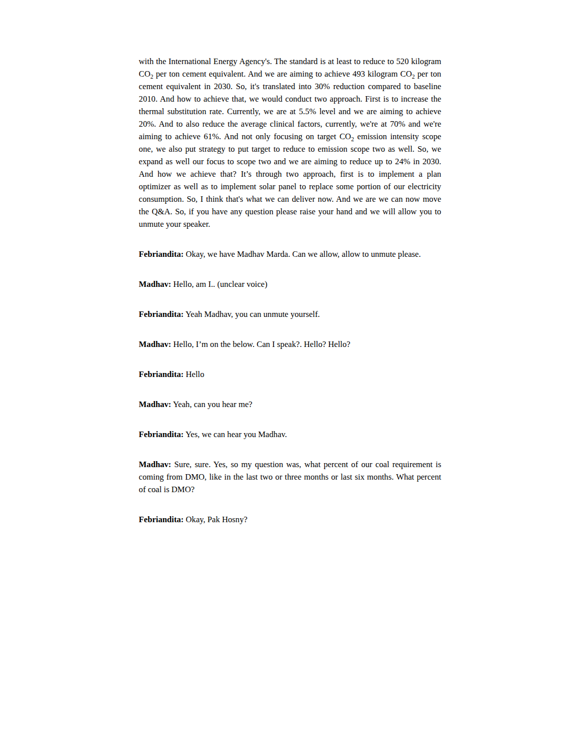with the International Energy Agency's. The standard is at least to reduce to 520 kilogram CO2 per ton cement equivalent. And we are aiming to achieve 493 kilogram CO2 per ton cement equivalent in 2030. So, it's translated into 30% reduction compared to baseline 2010. And how to achieve that, we would conduct two approach. First is to increase the thermal substitution rate. Currently, we are at 5.5% level and we are aiming to achieve 20%. And to also reduce the average clinical factors, currently, we're at 70% and we're aiming to achieve 61%. And not only focusing on target CO2 emission intensity scope one, we also put strategy to put target to reduce to emission scope two as well. So, we expand as well our focus to scope two and we are aiming to reduce up to 24% in 2030. And how we achieve that? It’s through two approach, first is to implement a plan optimizer as well as to implement solar panel to replace some portion of our electricity consumption. So, I think that's what we can deliver now. And we are we can now move the Q&A. So, if you have any question please raise your hand and we will allow you to unmute your speaker.
Febriandita: Okay, we have Madhav Marda. Can we allow, allow to unmute please.
Madhav: Hello, am I.. (unclear voice)
Febriandita: Yeah Madhav, you can unmute yourself.
Madhav: Hello, I’m on the below. Can I speak?. Hello? Hello?
Febriandita: Hello
Madhav: Yeah, can you hear me?
Febriandita: Yes, we can hear you Madhav.
Madhav: Sure, sure. Yes, so my question was, what percent of our coal requirement is coming from DMO, like in the last two or three months or last six months. What percent of coal is DMO?
Febriandita: Okay, Pak Hosny?